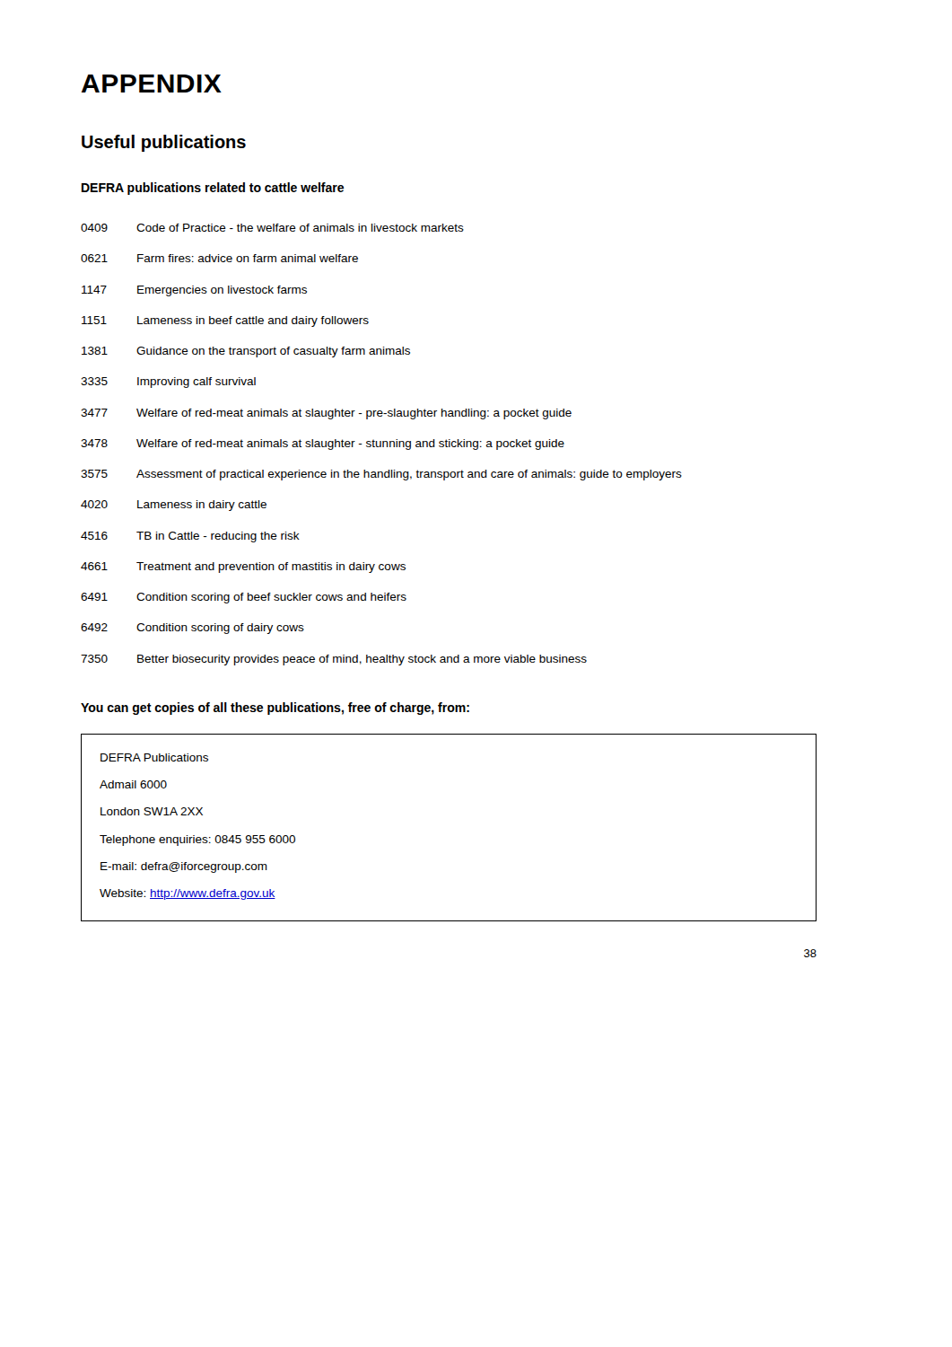APPENDIX
Useful publications
DEFRA publications related to cattle welfare
0409
Code of Practice - the welfare of animals in livestock markets
0621
Farm fires: advice on farm animal welfare
1147
Emergencies on livestock farms
1151
Lameness in beef cattle and dairy followers
1381
Guidance on the transport of casualty farm animals
3335
Improving calf survival
3477
Welfare of red-meat animals at slaughter - pre-slaughter handling: a pocket guide
3478
Welfare of red-meat animals at slaughter - stunning and sticking: a pocket guide
3575
Assessment of practical experience in the handling, transport and care of animals: guide to employers
4020
Lameness in dairy cattle
4516
TB in Cattle - reducing the risk
4661
Treatment and prevention of mastitis in dairy cows
6491
Condition scoring of beef suckler cows and heifers
6492
Condition scoring of dairy cows
7350
Better biosecurity provides peace of mind, healthy stock and a more viable business
You can get copies of all these publications, free of charge, from:
DEFRA Publications
Admail 6000
London SW1A 2XX
Telephone enquiries: 0845 955 6000
E-mail: defra@iforcegroup.com
Website: http://www.defra.gov.uk
38